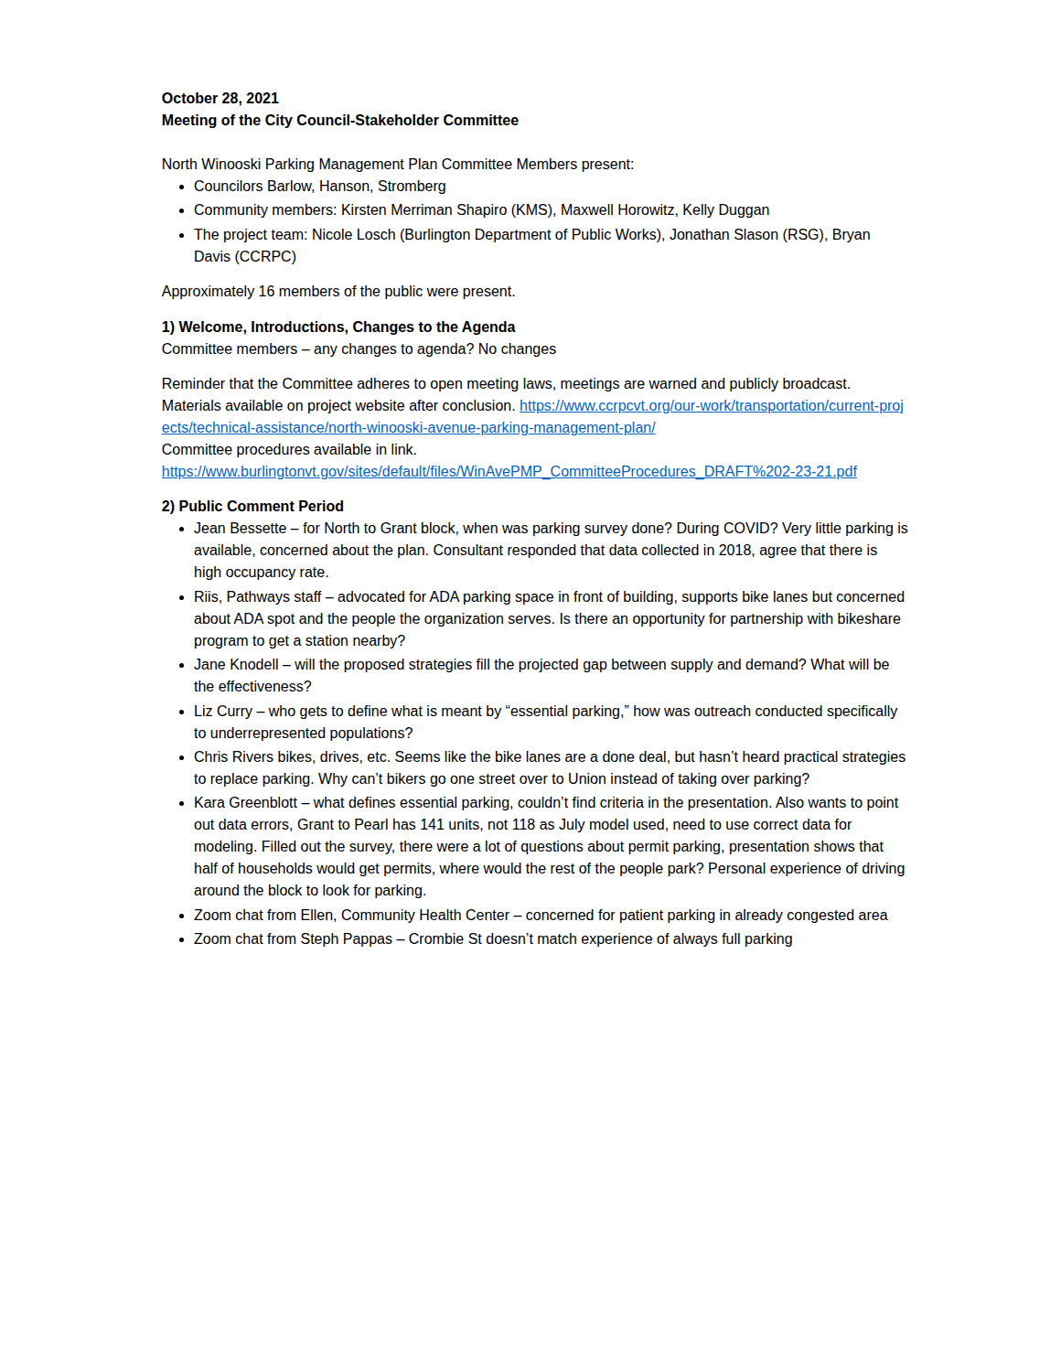October 28, 2021
Meeting of the City Council-Stakeholder Committee
North Winooski Parking Management Plan Committee Members present:
Councilors Barlow, Hanson, Stromberg
Community members: Kirsten Merriman Shapiro (KMS), Maxwell Horowitz, Kelly Duggan
The project team: Nicole Losch (Burlington Department of Public Works), Jonathan Slason (RSG), Bryan Davis (CCRPC)
Approximately 16 members of the public were present.
1) Welcome, Introductions, Changes to the Agenda
Committee members – any changes to agenda? No changes
Reminder that the Committee adheres to open meeting laws, meetings are warned and publicly broadcast.
Materials available on project website after conclusion. https://www.ccrpcvt.org/our-work/transportation/current-projects/technical-assistance/north-winooski-avenue-parking-management-plan/
Committee procedures available in link.
https://www.burlingtonvt.gov/sites/default/files/WinAvePMP_CommitteeProcedures_DRAFT%202-23-21.pdf
2) Public Comment Period
Jean Bessette – for North to Grant block, when was parking survey done? During COVID? Very little parking is available, concerned about the plan. Consultant responded that data collected in 2018, agree that there is high occupancy rate.
Riis, Pathways staff – advocated for ADA parking space in front of building, supports bike lanes but concerned about ADA spot and the people the organization serves. Is there an opportunity for partnership with bikeshare program to get a station nearby?
Jane Knodell – will the proposed strategies fill the projected gap between supply and demand? What will be the effectiveness?
Liz Curry – who gets to define what is meant by “essential parking,” how was outreach conducted specifically to underrepresented populations?
Chris Rivers bikes, drives, etc. Seems like the bike lanes are a done deal, but hasn’t heard practical strategies to replace parking. Why can’t bikers go one street over to Union instead of taking over parking?
Kara Greenblott – what defines essential parking, couldn’t find criteria in the presentation. Also wants to point out data errors, Grant to Pearl has 141 units, not 118 as July model used, need to use correct data for modeling. Filled out the survey, there were a lot of questions about permit parking, presentation shows that half of households would get permits, where would the rest of the people park? Personal experience of driving around the block to look for parking.
Zoom chat from Ellen, Community Health Center – concerned for patient parking in already congested area
Zoom chat from Steph Pappas – Crombie St doesn’t match experience of always full parking